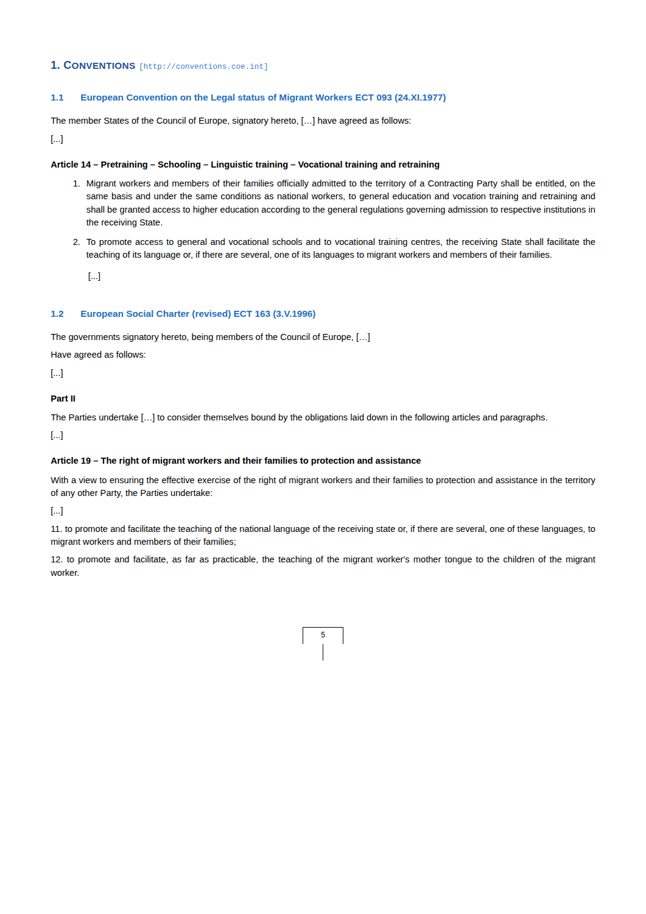1. CONVENTIONS [http://conventions.coe.int]
1.1 European Convention on the Legal status of Migrant Workers ECT 093 (24.XI.1977)
The member States of the Council of Europe, signatory hereto, […] have agreed as follows:
[...]
Article 14 – Pretraining – Schooling – Linguistic training – Vocational training and retraining
Migrant workers and members of their families officially admitted to the territory of a Contracting Party shall be entitled, on the same basis and under the same conditions as national workers, to general education and vocation training and retraining and shall be granted access to higher education according to the general regulations governing admission to respective institutions in the receiving State.
To promote access to general and vocational schools and to vocational training centres, the receiving State shall facilitate the teaching of its language or, if there are several, one of its languages to migrant workers and members of their families.
[...]
1.2 European Social Charter (revised) ECT 163 (3.V.1996)
The governments signatory hereto, being members of the Council of Europe, […]
Have agreed as follows:
[...]
Part II
The Parties undertake […] to consider themselves bound by the obligations laid down in the following articles and paragraphs.
[...]
Article 19 – The right of migrant workers and their families to protection and assistance
With a view to ensuring the effective exercise of the right of migrant workers and their families to protection and assistance in the territory of any other Party, the Parties undertake:
[...]
11. to promote and facilitate the teaching of the national language of the receiving state or, if there are several, one of these languages, to migrant workers and members of their families;
12. to promote and facilitate, as far as practicable, the teaching of the migrant worker's mother tongue to the children of the migrant worker.
5